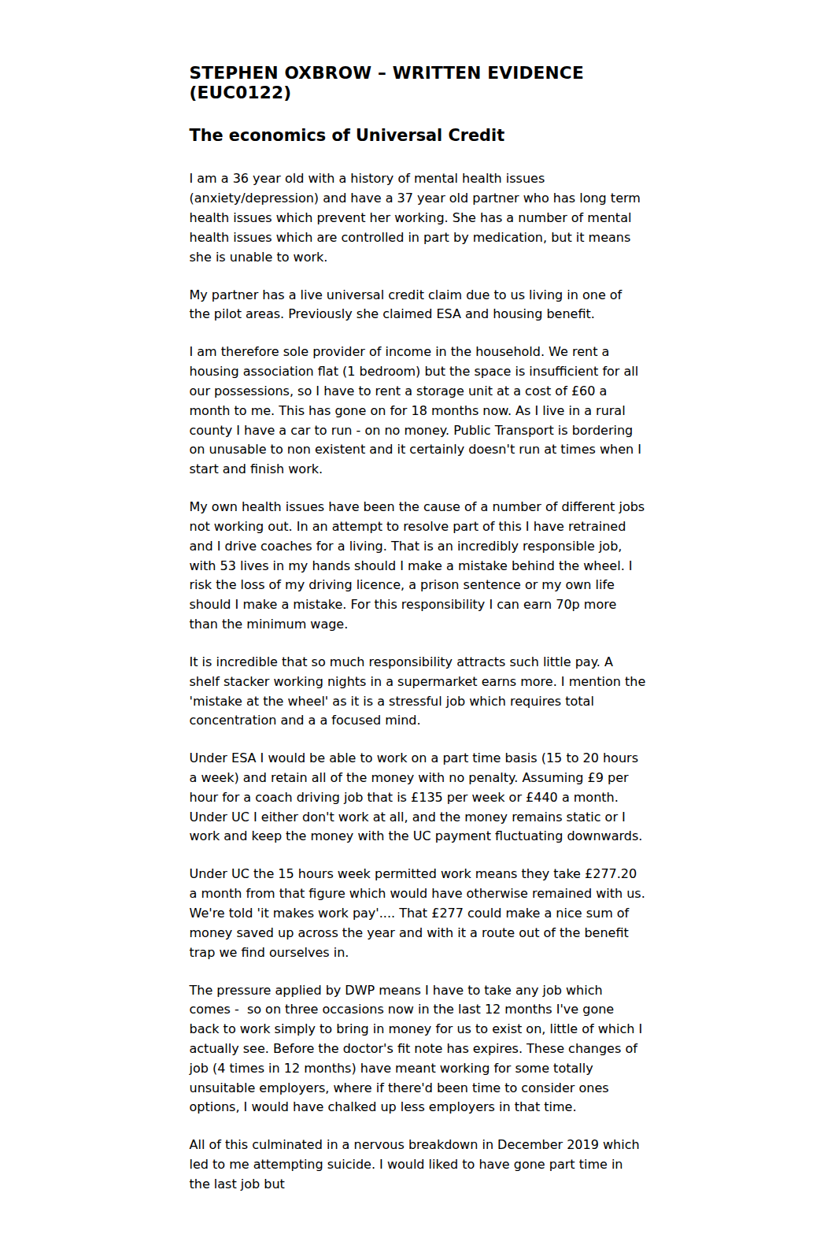STEPHEN OXBROW – WRITTEN EVIDENCE (EUC0122)
The economics of Universal Credit
I am a 36 year old with a history of mental health issues (anxiety/depression) and have a 37 year old partner who has long term health issues which prevent her working. She has a number of mental health issues which are controlled in part by medication, but it means she is unable to work.
My partner has a live universal credit claim due to us living in one of the pilot areas. Previously she claimed ESA and housing benefit.
I am therefore sole provider of income in the household. We rent a housing association flat (1 bedroom) but the space is insufficient for all our possessions, so I have to rent a storage unit at a cost of £60 a month to me. This has gone on for 18 months now. As I live in a rural county I have a car to run - on no money. Public Transport is bordering on unusable to non existent and it certainly doesn't run at times when I start and finish work.
My own health issues have been the cause of a number of different jobs not working out. In an attempt to resolve part of this I have retrained and I drive coaches for a living. That is an incredibly responsible job, with 53 lives in my hands should I make a mistake behind the wheel. I risk the loss of my driving licence, a prison sentence or my own life should I make a mistake. For this responsibility I can earn 70p more than the minimum wage.
It is incredible that so much responsibility attracts such little pay. A shelf stacker working nights in a supermarket earns more. I mention the 'mistake at the wheel' as it is a stressful job which requires total concentration and a a focused mind.
Under ESA I would be able to work on a part time basis (15 to 20 hours a week) and retain all of the money with no penalty. Assuming £9 per hour for a coach driving job that is £135 per week or £440 a month. Under UC I either don't work at all, and the money remains static or I work and keep the money with the UC payment fluctuating downwards.
Under UC the 15 hours week permitted work means they take £277.20 a month from that figure which would have otherwise remained with us. We're told 'it makes work pay'.... That £277 could make a nice sum of money saved up across the year and with it a route out of the benefit trap we find ourselves in.
The pressure applied by DWP means I have to take any job which comes - so on three occasions now in the last 12 months I've gone back to work simply to bring in money for us to exist on, little of which I actually see. Before the doctor's fit note has expires. These changes of job (4 times in 12 months) have meant working for some totally unsuitable employers, where if there'd been time to consider ones options, I would have chalked up less employers in that time.
All of this culminated in a nervous breakdown in December 2019 which led to me attempting suicide. I would liked to have gone part time in the last job but